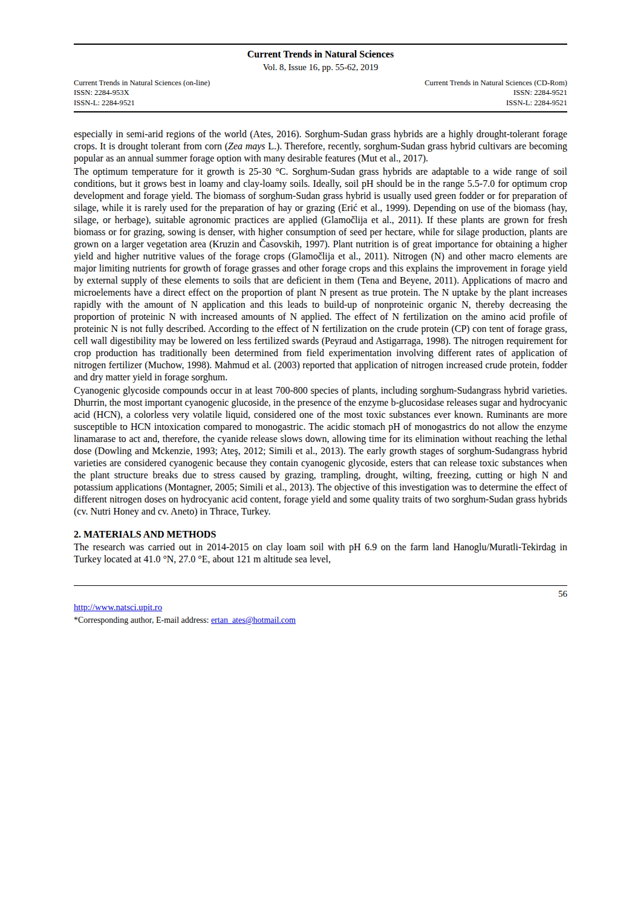Current Trends in Natural Sciences
Vol. 8, Issue 16, pp. 55-62, 2019
| Current Trends in Natural Sciences (on-line) | Current Trends in Natural Sciences (CD-Rom) |
| ISSN: 2284-953X | ISSN: 2284-9521 |
| ISSN-L: 2284-9521 | ISSN-L: 2284-9521 |
especially in semi-arid regions of the world (Ates, 2016). Sorghum-Sudan grass hybrids are a highly drought-tolerant forage crops. It is drought tolerant from corn (Zea mays L.). Therefore, recently, sorghum-Sudan grass hybrid cultivars are becoming popular as an annual summer forage option with many desirable features (Mut et al., 2017).
The optimum temperature for it growth is 25-30 °C. Sorghum-Sudan grass hybrids are adaptable to a wide range of soil conditions, but it grows best in loamy and clay-loamy soils. Ideally, soil pH should be in the range 5.5-7.0 for optimum crop development and forage yield. The biomass of sorghum-Sudan grass hybrid is usually used green fodder or for preparation of silage, while it is rarely used for the preparation of hay or grazing (Erić et al., 1999). Depending on use of the biomass (hay, silage, or herbage), suitable agronomic practices are applied (Glamočlija et al., 2011). If these plants are grown for fresh biomass or for grazing, sowing is denser, with higher consumption of seed per hectare, while for silage production, plants are grown on a larger vegetation area (Kruzin and Časovskih, 1997). Plant nutrition is of great importance for obtaining a higher yield and higher nutritive values of the forage crops (Glamočlija et al., 2011). Nitrogen (N) and other macro elements are major limiting nutrients for growth of forage grasses and other forage crops and this explains the improvement in forage yield by external supply of these elements to soils that are deficient in them (Tena and Beyene, 2011). Applications of macro and microelements have a direct effect on the proportion of plant N present as true protein. The N uptake by the plant increases rapidly with the amount of N application and this leads to build-up of nonproteinic organic N, thereby decreasing the proportion of proteinic N with increased amounts of N applied. The effect of N fertilization on the amino acid profile of proteinic N is not fully described. According to the effect of N fertilization on the crude protein (CP) con tent of forage grass, cell wall digestibility may be lowered on less fertilized swards (Peyraud and Astigarraga, 1998). The nitrogen requirement for crop production has traditionally been determined from field experimentation involving different rates of application of nitrogen fertilizer (Muchow, 1998). Mahmud et al. (2003) reported that application of nitrogen increased crude protein, fodder and dry matter yield in forage sorghum.
Cyanogenic glycoside compounds occur in at least 700-800 species of plants, including sorghum-Sudangrass hybrid varieties. Dhurrin, the most important cyanogenic glucoside, in the presence of the enzyme b-glucosidase releases sugar and hydrocyanic acid (HCN), a colorless very volatile liquid, considered one of the most toxic substances ever known. Ruminants are more susceptible to HCN intoxication compared to monogastric. The acidic stomach pH of monogastrics do not allow the enzyme linamarase to act and, therefore, the cyanide release slows down, allowing time for its elimination without reaching the lethal dose (Dowling and Mckenzie, 1993; Ateş, 2012; Simili et al., 2013). The early growth stages of sorghum-Sudangrass hybrid varieties are considered cyanogenic because they contain cyanogenic glycoside, esters that can release toxic substances when the plant structure breaks due to stress caused by grazing, trampling, drought, wilting, freezing, cutting or high N and potassium applications (Montagner, 2005; Simili et al., 2013). The objective of this investigation was to determine the effect of different nitrogen doses on hydrocyanic acid content, forage yield and some quality traits of two sorghum-Sudan grass hybrids (cv. Nutri Honey and cv. Aneto) in Thrace, Turkey.
2. MATERIALS AND METHODS
The research was carried out in 2014-2015 on clay loam soil with pH 6.9 on the farm land Hanoglu/Muratli-Tekirdag in Turkey located at 41.0 °N, 27.0 °E, about 121 m altitude sea level,
56
http://www.natsci.upit.ro
*Corresponding author, E-mail address: ertan_ates@hotmail.com